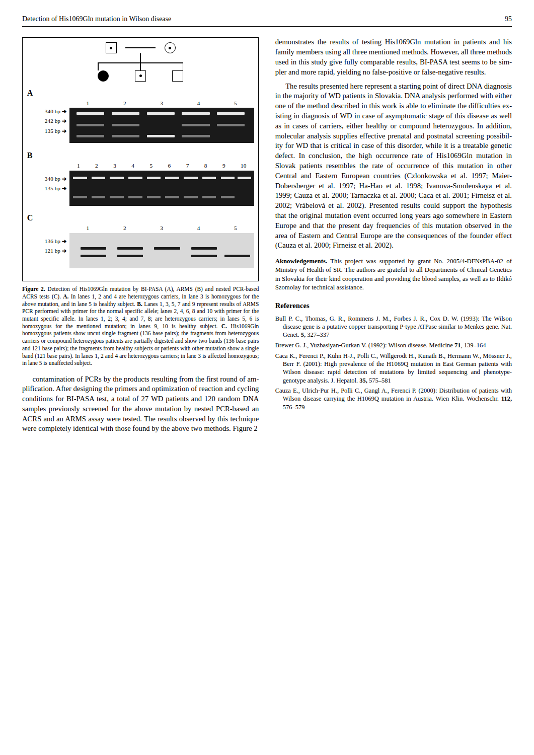Detection of His1069Gln mutation in Wilson disease 95
A
340 bp ➔
242 bp ➔
135 bp ➔
12345
B
340 bp ➔
135 bp ➔
12345678910
C
136 bp ➔
121 bp ➔
12345
Figure 2. Detection of His1069Gln mutation by BI-PASA (A), ARMS (B) and nested PCR-based ACRS tests (C). A. In lanes 1, 2 and 4 are heterozygous carriers, in lane 3 is homozygous for the above mutation, and in lane 5 is healthy subject. B. Lanes 1, 3, 5, 7 and 9 represent results of ARMS PCR performed with primer for the normal specific allele; lanes 2, 4, 6, 8 and 10 with primer for the mutant specific allele. In lanes 1, 2; 3, 4; and 7, 8; are heterozygous carriers; in lanes 5, 6 is homozygous for the mentioned mutation; in lanes 9, 10 is healthy subject. C. His1069Gln homozygous patients show uncut single fragment (136 base pairs); the fragments from heterozygous carriers or compound heterozygous patients are partially digested and show two bands (136 base pairs and 121 base pairs); the fragments from healthy subjects or patients with other mutation show a single band (121 base pairs). In lanes 1, 2 and 4 are heterozygous carriers; in lane 3 is affected homozygous; in lane 5 is unaffected subject.
contamination of PCRs by the products resulting from the first round of amplification. After designing the primers and optimization of reaction and cycling conditions for BI-PASA test, a total of 27 WD patients and 120 random DNA samples previously screened for the above mutation by nested PCR-based an ACRS and an ARMS assay were tested. The results observed by this technique were completely identical with those found by the above two methods. Figure 2
demonstrates the results of testing His1069Gln mutation in patients and his family members using all three mentioned methods. However, all three methods used in this study give fully comparable results, BI-PASA test seems to be simpler and more rapid, yielding no false-positive or false-negative results.
The results presented here represent a starting point of direct DNA diagnosis in the majority of WD patients in Slovakia. DNA analysis performed with either one of the method described in this work is able to eliminate the difficulties existing in diagnosis of WD in case of asymptomatic stage of this disease as well as in cases of carriers, either healthy or compound heterozygous. In addition, molecular analysis supplies effective prenatal and postnatal screening possibility for WD that is critical in case of this disorder, while it is a treatable genetic defect. In conclusion, the high occurrence rate of His1069Gln mutation in Slovak patients resembles the rate of occurrence of this mutation in other Central and Eastern European countries (Czlonkowska et al. 1997; Maier-Dobersberger et al. 1997; Ha-Hao et al. 1998; Ivanova-Smolenskaya et al. 1999; Cauza et al. 2000; Tarnaczka et al. 2000; Caca et al. 2001; Firneisz et al. 2002; Vrábelová et al. 2002). Presented results could support the hypothesis that the original mutation event occurred long years ago somewhere in Eastern Europe and that the present day frequencies of this mutation observed in the area of Eastern and Central Europe are the consequences of the founder effect (Cauza et al. 2000; Firneisz et al. 2002).
Aknowledgements. This project was supported by grant No. 2005/4-DFNsPBA-02 of Ministry of Health of SR. The authors are grateful to all Departments of Clinical Genetics in Slovakia for their kind cooperation and providing the blood samples, as well as to Ildikó Szomolay for technical assistance.
References
Bull P. C., Thomas, G. R., Rommens J. M., Forbes J. R., Cox D. W. (1993): The Wilson disease gene is a putative copper transporting P-type ATPase similar to Menkes gene. Nat. Genet. 5, 327–337
Brewer G. J., Yuzbasiyan-Gurkan V. (1992): Wilson disease. Medicine 71, 139–164
Caca K., Ferenci P., Kühn H-J., Polli C., Willgerodt H., Kunath B., Hermann W., Mössner J., Berr F. (2001): High prevalence of the H1069Q mutation in East German patients with Wilson disease: rapid detection of mutations by limited sequencing and phenotype-genotype analysis. J. Hepatol. 35, 575–581
Cauza E., Ulrich-Pur H., Polli C., Gangl A., Ferenci P. (2000): Distribution of patients with Wilson disease carrying the H1069Q mutation in Austria. Wien Klin. Wochenschr. 112, 576–579